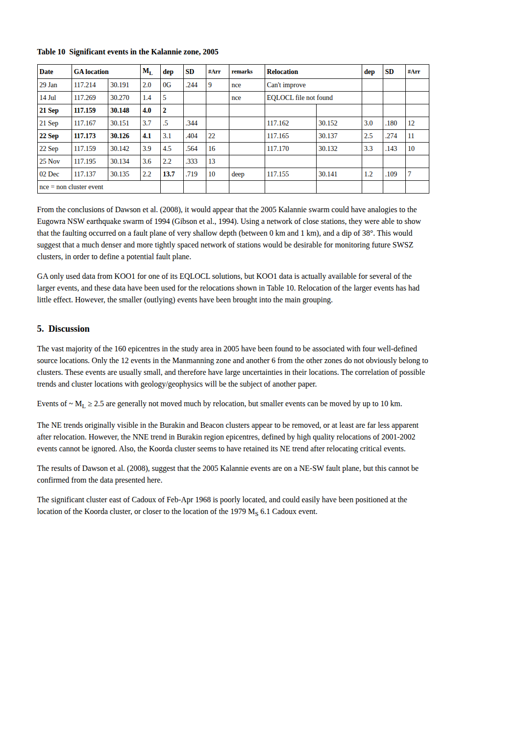Table 10 Significant events in the Kalannie zone, 2005
| Date | GA location | M L | dep | SD | #Arr | remarks | Relocation | dep | SD | #Arr |
| --- | --- | --- | --- | --- | --- | --- | --- | --- | --- | --- |
| 29 Jan | 117.214 | 30.191 | 2.0 | 0G | .244 | 9 | nce | Can't improve | | | |
| 14 Jul | 117.269 | 30.270 | 1.4 | 5 | | | nce | EQLOCL file not found | | | |
| 21 Sep | 117.159 | 30.148 | 4.0 | 2 | | | | | | | | |
| 21 Sep | 117.167 | 30.151 | 3.7 | .5 | .344 | | | 117.162 | 30.152 | 3.0 | .180 | 12 |
| 22 Sep | 117.173 | 30.126 | 4.1 | 3.1 | .404 | 22 | | 117.165 | 30.137 | 2.5 | .274 | 11 |
| 22 Sep | 117.159 | 30.142 | 3.9 | 4.5 | .564 | 16 | | 117.170 | 30.132 | 3.3 | .143 | 10 |
| 25 Nov | 117.195 | 30.134 | 3.6 | 2.2 | .333 | 13 | | | | | | |
| 02 Dec | 117.137 | 30.135 | 2.2 | 13.7 | .719 | 10 | deep | 117.155 | 30.141 | 1.2 | .109 | 7 |
| nce = non cluster event | | | | | | | | | |
From the conclusions of Dawson et al. (2008), it would appear that the 2005 Kalannie swarm could have analogies to the Eugowra NSW earthquake swarm of 1994 (Gibson et al., 1994). Using a network of close stations, they were able to show that the faulting occurred on a fault plane of very shallow depth (between 0 km and 1 km), and a dip of 38°. This would suggest that a much denser and more tightly spaced network of stations would be desirable for monitoring future SWSZ clusters, in order to define a potential fault plane.
GA only used data from KOO1 for one of its EQLOCL solutions, but KOO1 data is actually available for several of the larger events, and these data have been used for the relocations shown in Table 10. Relocation of the larger events has had little effect. However, the smaller (outlying) events have been brought into the main grouping.
5. Discussion
The vast majority of the 160 epicentres in the study area in 2005 have been found to be associated with four well-defined source locations. Only the 12 events in the Manmanning zone and another 6 from the other zones do not obviously belong to clusters. These events are usually small, and therefore have large uncertainties in their locations. The correlation of possible trends and cluster locations with geology/geophysics will be the subject of another paper.
Events of ~ ML ≥ 2.5 are generally not moved much by relocation, but smaller events can be moved by up to 10 km.
The NE trends originally visible in the Burakin and Beacon clusters appear to be removed, or at least are far less apparent after relocation. However, the NNE trend in Burakin region epicentres, defined by high quality relocations of 2001-2002 events cannot be ignored. Also, the Koorda cluster seems to have retained its NE trend after relocating critical events.
The results of Dawson et al. (2008), suggest that the 2005 Kalannie events are on a NE-SW fault plane, but this cannot be confirmed from the data presented here.
The significant cluster east of Cadoux of Feb-Apr 1968 is poorly located, and could easily have been positioned at the location of the Koorda cluster, or closer to the location of the 1979 MS 6.1 Cadoux event.